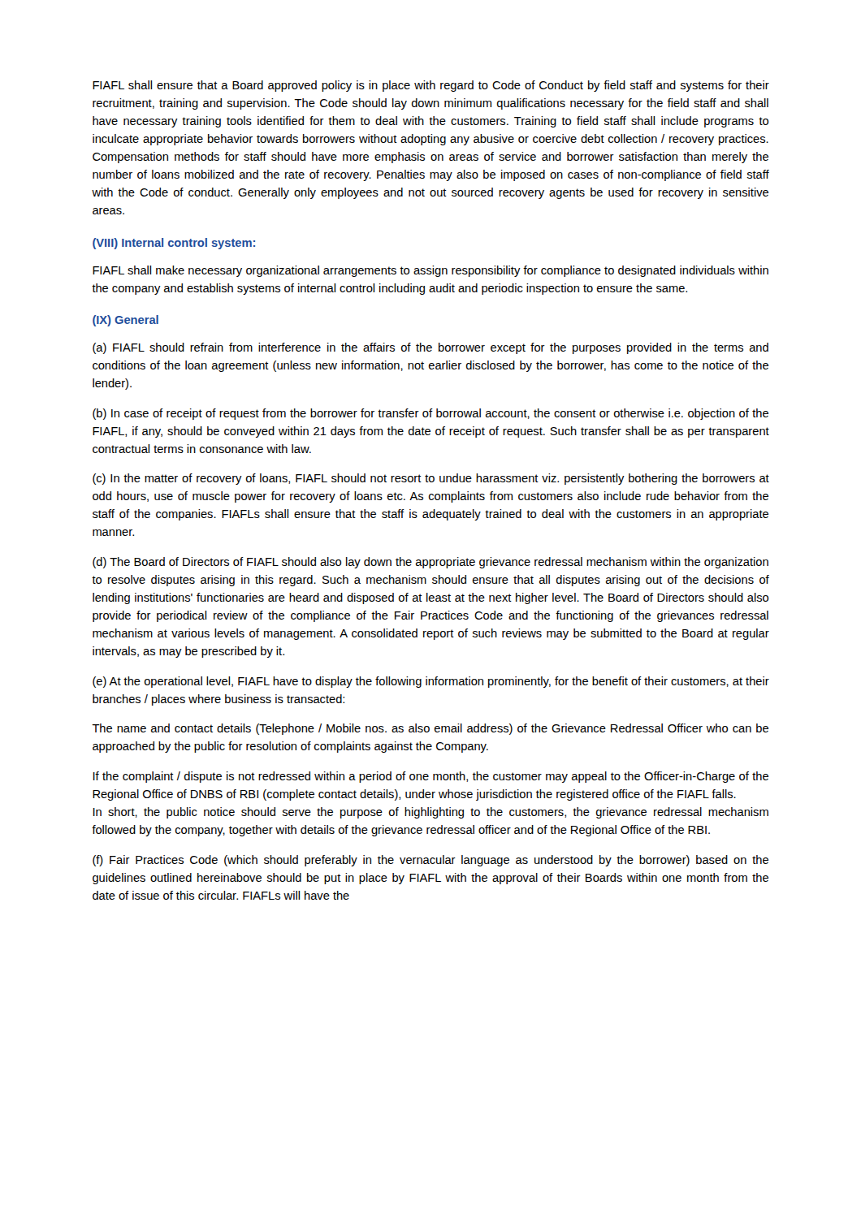FIAFL shall ensure that a Board approved policy is in place with regard to Code of Conduct by field staff and systems for their recruitment, training and supervision. The Code should lay down minimum qualifications necessary for the field staff and shall have necessary training tools identified for them to deal with the customers. Training to field staff shall include programs to inculcate appropriate behavior towards borrowers without adopting any abusive or coercive debt collection / recovery practices. Compensation methods for staff should have more emphasis on areas of service and borrower satisfaction than merely the number of loans mobilized and the rate of recovery. Penalties may also be imposed on cases of non-compliance of field staff with the Code of conduct. Generally only employees and not out sourced recovery agents be used for recovery in sensitive areas.
(VIII) Internal control system:
FIAFL shall make necessary organizational arrangements to assign responsibility for compliance to designated individuals within the company and establish systems of internal control including audit and periodic inspection to ensure the same.
(IX) General
(a) FIAFL should refrain from interference in the affairs of the borrower except for the purposes provided in the terms and conditions of the loan agreement (unless new information, not earlier disclosed by the borrower, has come to the notice of the lender).
(b) In case of receipt of request from the borrower for transfer of borrowal account, the consent or otherwise i.e. objection of the FIAFL, if any, should be conveyed within 21 days from the date of receipt of request. Such transfer shall be as per transparent contractual terms in consonance with law.
(c) In the matter of recovery of loans, FIAFL should not resort to undue harassment viz. persistently bothering the borrowers at odd hours, use of muscle power for recovery of loans etc. As complaints from customers also include rude behavior from the staff of the companies. FIAFLs shall ensure that the staff is adequately trained to deal with the customers in an appropriate manner.
(d) The Board of Directors of FIAFL should also lay down the appropriate grievance redressal mechanism within the organization to resolve disputes arising in this regard. Such a mechanism should ensure that all disputes arising out of the decisions of lending institutions' functionaries are heard and disposed of at least at the next higher level. The Board of Directors should also provide for periodical review of the compliance of the Fair Practices Code and the functioning of the grievances redressal mechanism at various levels of management. A consolidated report of such reviews may be submitted to the Board at regular intervals, as may be prescribed by it.
(e) At the operational level, FIAFL have to display the following information prominently, for the benefit of their customers, at their branches / places where business is transacted:
The name and contact details (Telephone / Mobile nos. as also email address) of the Grievance Redressal Officer who can be approached by the public for resolution of complaints against the Company.
If the complaint / dispute is not redressed within a period of one month, the customer may appeal to the Officer-in-Charge of the Regional Office of DNBS of RBI (complete contact details), under whose jurisdiction the registered office of the FIAFL falls.
In short, the public notice should serve the purpose of highlighting to the customers, the grievance redressal mechanism followed by the company, together with details of the grievance redressal officer and of the Regional Office of the RBI.
(f) Fair Practices Code (which should preferably in the vernacular language as understood by the borrower) based on the guidelines outlined hereinabove should be put in place by FIAFL with the approval of their Boards within one month from the date of issue of this circular. FIAFLs will have the